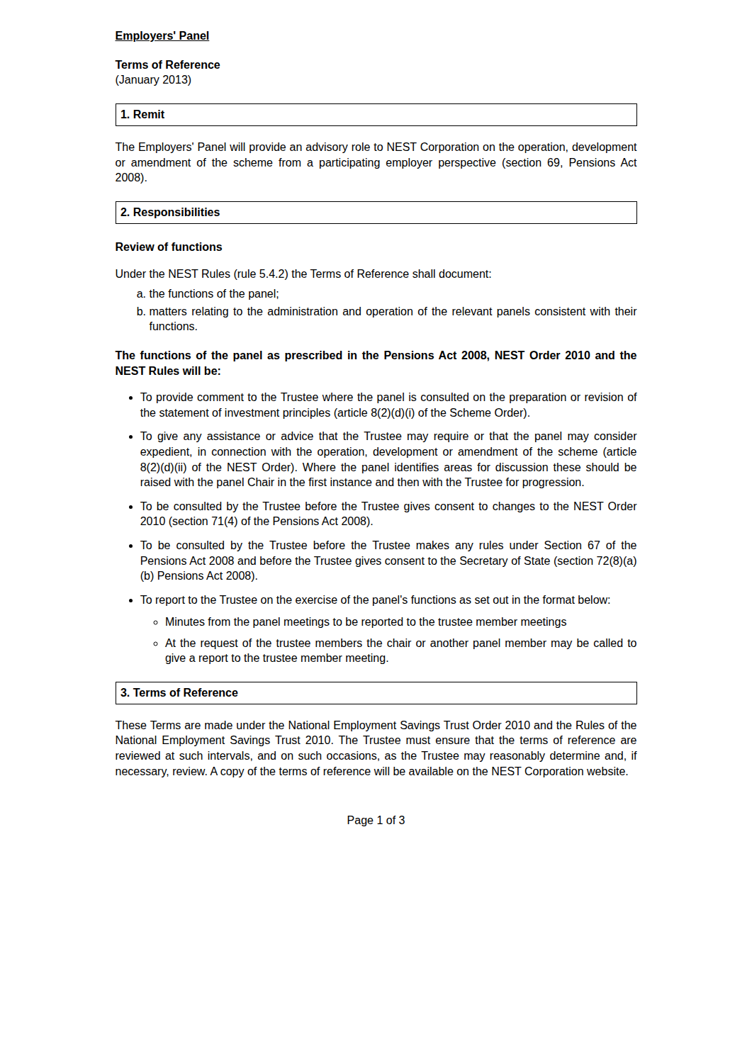Employers' Panel
Terms of Reference
(January 2013)
1. Remit
The Employers' Panel will provide an advisory role to NEST Corporation on the operation, development or amendment of the scheme from a participating employer perspective (section 69, Pensions Act 2008).
2. Responsibilities
Review of functions
Under the NEST Rules (rule 5.4.2) the Terms of Reference shall document:
the functions of the panel;
matters relating to the administration and operation of the relevant panels consistent with their functions.
The functions of the panel as prescribed in the Pensions Act 2008, NEST Order 2010 and the NEST Rules will be:
To provide comment to the Trustee where the panel is consulted on the preparation or revision of the statement of investment principles (article 8(2)(d)(i) of the Scheme Order).
To give any assistance or advice that the Trustee may require or that the panel may consider expedient, in connection with the operation, development or amendment of the scheme (article 8(2)(d)(ii) of the NEST Order). Where the panel identifies areas for discussion these should be raised with the panel Chair in the first instance and then with the Trustee for progression.
To be consulted by the Trustee before the Trustee gives consent to changes to the NEST Order 2010 (section 71(4) of the Pensions Act 2008).
To be consulted by the Trustee before the Trustee makes any rules under Section 67 of the Pensions Act 2008 and before the Trustee gives consent to the Secretary of State (section 72(8)(a)(b) Pensions Act 2008).
To report to the Trustee on the exercise of the panel's functions as set out in the format below:
Minutes from the panel meetings to be reported to the trustee member meetings
At the request of the trustee members the chair or another panel member may be called to give a report to the trustee member meeting.
3. Terms of Reference
These Terms are made under the National Employment Savings Trust Order 2010 and the Rules of the National Employment Savings Trust 2010. The Trustee must ensure that the terms of reference are reviewed at such intervals, and on such occasions, as the Trustee may reasonably determine and, if necessary, review. A copy of the terms of reference will be available on the NEST Corporation website.
Page 1 of 3